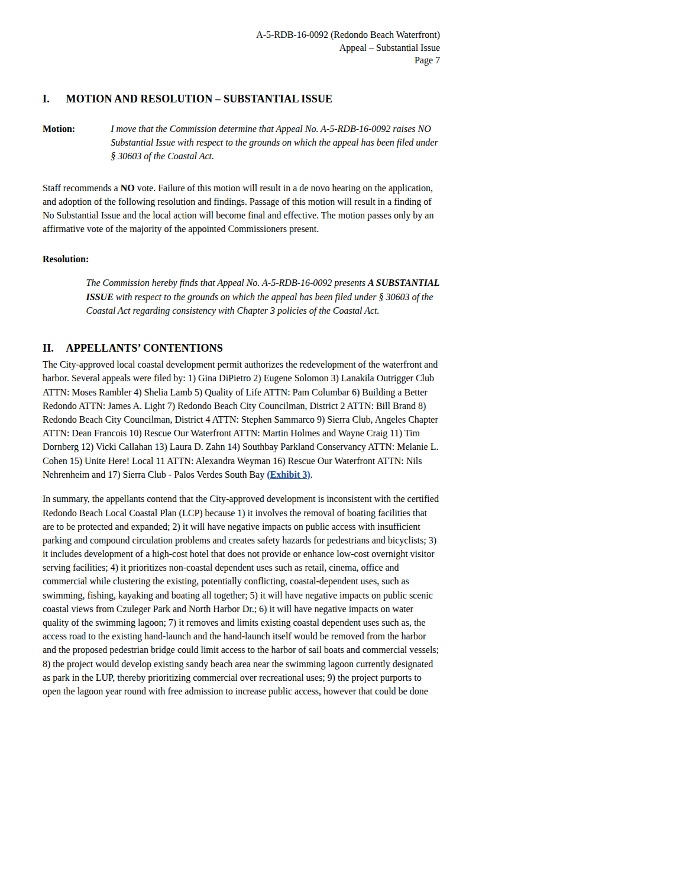A-5-RDB-16-0092 (Redondo Beach Waterfront)
Appeal – Substantial Issue
Page 7
I. MOTION AND RESOLUTION – SUBSTANTIAL ISSUE
Motion:
I move that the Commission determine that Appeal No. A-5-RDB-16-0092 raises NO Substantial Issue with respect to the grounds on which the appeal has been filed under § 30603 of the Coastal Act.
Staff recommends a NO vote. Failure of this motion will result in a de novo hearing on the application, and adoption of the following resolution and findings. Passage of this motion will result in a finding of No Substantial Issue and the local action will become final and effective. The motion passes only by an affirmative vote of the majority of the appointed Commissioners present.
Resolution:
The Commission hereby finds that Appeal No. A-5-RDB-16-0092 presents A SUBSTANTIAL ISSUE with respect to the grounds on which the appeal has been filed under § 30603 of the Coastal Act regarding consistency with Chapter 3 policies of the Coastal Act.
II. APPELLANTS’ CONTENTIONS
The City-approved local coastal development permit authorizes the redevelopment of the waterfront and harbor. Several appeals were filed by: 1) Gina DiPietro 2) Eugene Solomon 3) Lanakila Outrigger Club ATTN: Moses Rambler 4) Shelia Lamb 5) Quality of Life ATTN: Pam Columbar 6) Building a Better Redondo ATTN: James A. Light 7) Redondo Beach City Councilman, District 2 ATTN: Bill Brand 8) Redondo Beach City Councilman, District 4 ATTN: Stephen Sammarco 9) Sierra Club, Angeles Chapter ATTN: Dean Francois 10) Rescue Our Waterfront ATTN: Martin Holmes and Wayne Craig 11) Tim Dornberg 12) Vicki Callahan 13) Laura D. Zahn 14) Southbay Parkland Conservancy ATTN: Melanie L. Cohen 15) Unite Here! Local 11 ATTN: Alexandra Weyman 16) Rescue Our Waterfront ATTN: Nils Nehrenheim and 17) Sierra Club - Palos Verdes South Bay (Exhibit 3).
In summary, the appellants contend that the City-approved development is inconsistent with the certified Redondo Beach Local Coastal Plan (LCP) because 1) it involves the removal of boating facilities that are to be protected and expanded; 2) it will have negative impacts on public access with insufficient parking and compound circulation problems and creates safety hazards for pedestrians and bicyclists; 3) it includes development of a high-cost hotel that does not provide or enhance low-cost overnight visitor serving facilities; 4) it prioritizes non-coastal dependent uses such as retail, cinema, office and commercial while clustering the existing, potentially conflicting, coastal-dependent uses, such as swimming, fishing, kayaking and boating all together; 5) it will have negative impacts on public scenic coastal views from Czuleger Park and North Harbor Dr.; 6) it will have negative impacts on water quality of the swimming lagoon; 7) it removes and limits existing coastal dependent uses such as, the access road to the existing hand-launch and the hand-launch itself would be removed from the harbor and the proposed pedestrian bridge could limit access to the harbor of sail boats and commercial vessels; 8) the project would develop existing sandy beach area near the swimming lagoon currently designated as park in the LUP, thereby prioritizing commercial over recreational uses; 9) the project purports to open the lagoon year round with free admission to increase public access, however that could be done